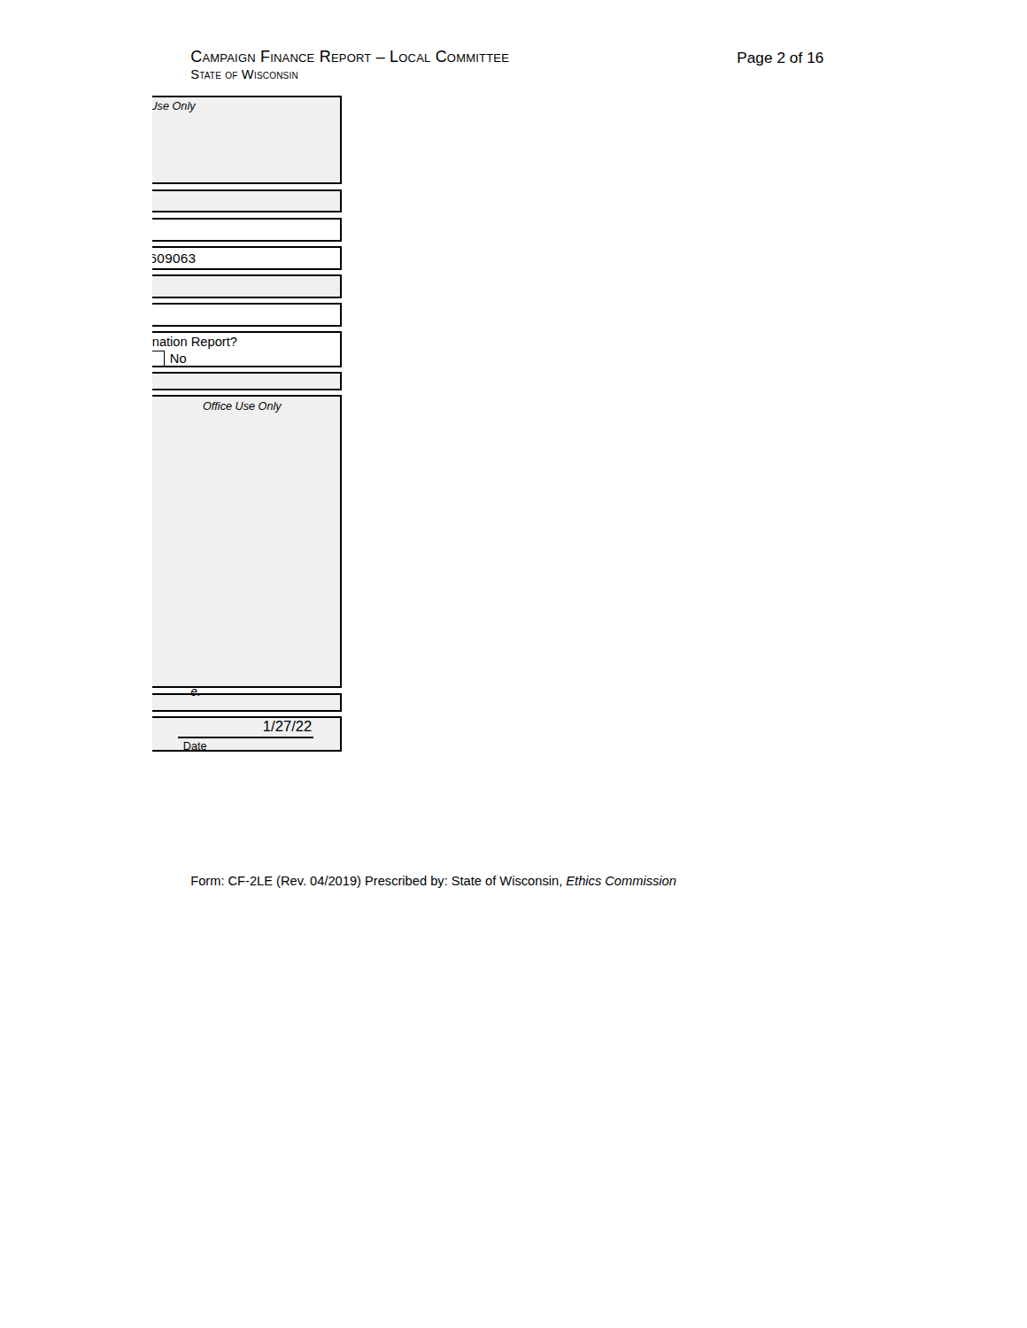Campaign Finance Report – Local Committee
State of Wisconsin
Page 2 of 16
Use Only
609063
ination Report?
No
Office Use Only
e.
1/27/22
Date
Form: CF-2LE (Rev. 04/2019) Prescribed by: State of Wisconsin, Ethics Commission